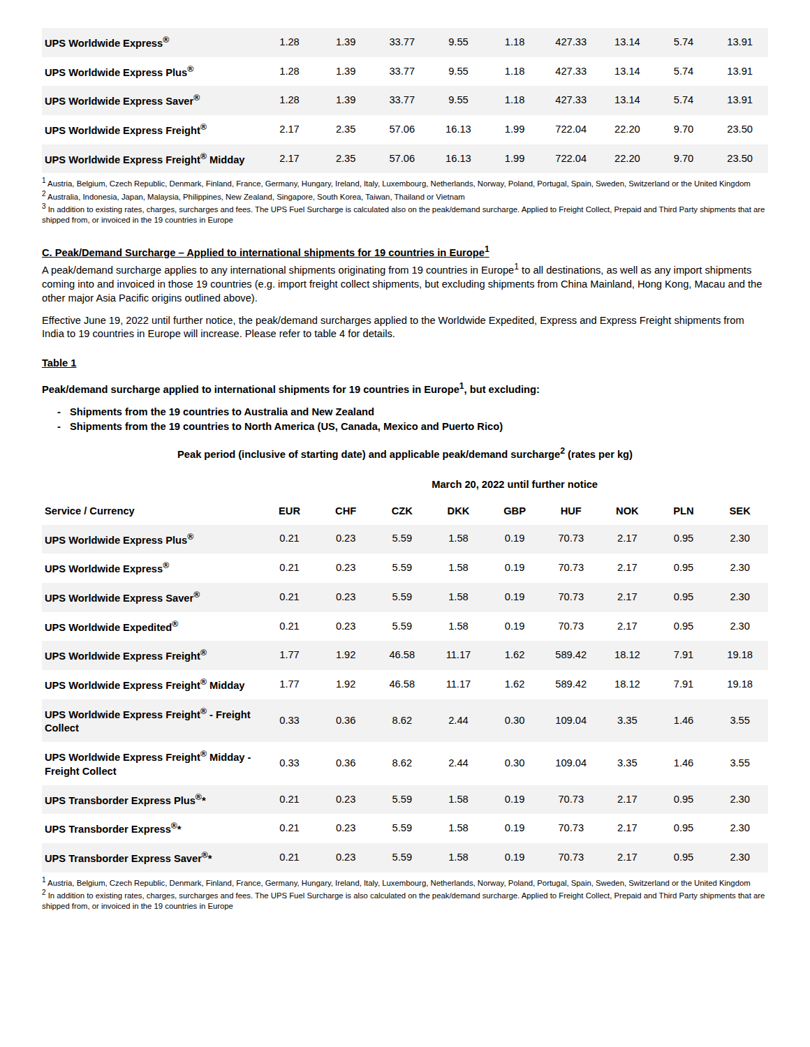| UPS Worldwide Express ® | 1.28 | 1.39 | 33.77 | 9.55 | 1.18 | 427.33 | 13.14 | 5.74 | 13.91 |
| UPS Worldwide Express Plus ® | 1.28 | 1.39 | 33.77 | 9.55 | 1.18 | 427.33 | 13.14 | 5.74 | 13.91 |
| UPS Worldwide Express Saver ® | 1.28 | 1.39 | 33.77 | 9.55 | 1.18 | 427.33 | 13.14 | 5.74 | 13.91 |
| UPS Worldwide Express Freight ® | 2.17 | 2.35 | 57.06 | 16.13 | 1.99 | 722.04 | 22.20 | 9.70 | 23.50 |
| UPS Worldwide Express Freight ® Midday | 2.17 | 2.35 | 57.06 | 16.13 | 1.99 | 722.04 | 22.20 | 9.70 | 23.50 |
1 Austria, Belgium, Czech Republic, Denmark, Finland, France, Germany, Hungary, Ireland, Italy, Luxembourg, Netherlands, Norway, Poland, Portugal, Spain, Sweden, Switzerland or the United Kingdom
2 Australia, Indonesia, Japan, Malaysia, Philippines, New Zealand, Singapore, South Korea, Taiwan, Thailand or Vietnam
3 In addition to existing rates, charges, surcharges and fees. The UPS Fuel Surcharge is calculated also on the peak/demand surcharge. Applied to Freight Collect, Prepaid and Third Party shipments that are shipped from, or invoiced in the 19 countries in Europe
C. Peak/Demand Surcharge – Applied to international shipments for 19 countries in Europe1
A peak/demand surcharge applies to any international shipments originating from 19 countries in Europe1 to all destinations, as well as any import shipments coming into and invoiced in those 19 countries (e.g. import freight collect shipments, but excluding shipments from China Mainland, Hong Kong, Macau and the other major Asia Pacific origins outlined above).
Effective June 19, 2022 until further notice, the peak/demand surcharges applied to the Worldwide Expedited, Express and Express Freight shipments from India to 19 countries in Europe will increase. Please refer to table 4 for details.
Table 1
Peak/demand surcharge applied to international shipments for 19 countries in Europe1, but excluding:
Shipments from the 19 countries to Australia and New Zealand
Shipments from the 19 countries to North America (US, Canada, Mexico and Puerto Rico)
Peak period (inclusive of starting date) and applicable peak/demand surcharge2 (rates per kg)
| | March 20, 2022 until further notice |
| Service / Currency | EUR | CHF | CZK | DKK | GBP | HUF | NOK | PLN | SEK |
| UPS Worldwide Express Plus ® | 0.21 | 0.23 | 5.59 | 1.58 | 0.19 | 70.73 | 2.17 | 0.95 | 2.30 |
| UPS Worldwide Express ® | 0.21 | 0.23 | 5.59 | 1.58 | 0.19 | 70.73 | 2.17 | 0.95 | 2.30 |
| UPS Worldwide Express Saver ® | 0.21 | 0.23 | 5.59 | 1.58 | 0.19 | 70.73 | 2.17 | 0.95 | 2.30 |
| UPS Worldwide Expedited ® | 0.21 | 0.23 | 5.59 | 1.58 | 0.19 | 70.73 | 2.17 | 0.95 | 2.30 |
| UPS Worldwide Express Freight ® | 1.77 | 1.92 | 46.58 | 11.17 | 1.62 | 589.42 | 18.12 | 7.91 | 19.18 |
| UPS Worldwide Express Freight ® Midday | 1.77 | 1.92 | 46.58 | 11.17 | 1.62 | 589.42 | 18.12 | 7.91 | 19.18 |
| UPS Worldwide Express Freight ® - Freight Collect | 0.33 | 0.36 | 8.62 | 2.44 | 0.30 | 109.04 | 3.35 | 1.46 | 3.55 |
| UPS Worldwide Express Freight ® Midday - Freight Collect | 0.33 | 0.36 | 8.62 | 2.44 | 0.30 | 109.04 | 3.35 | 1.46 | 3.55 |
| UPS Transborder Express Plus ® * | 0.21 | 0.23 | 5.59 | 1.58 | 0.19 | 70.73 | 2.17 | 0.95 | 2.30 |
| UPS Transborder Express ® * | 0.21 | 0.23 | 5.59 | 1.58 | 0.19 | 70.73 | 2.17 | 0.95 | 2.30 |
| UPS Transborder Express Saver ® * | 0.21 | 0.23 | 5.59 | 1.58 | 0.19 | 70.73 | 2.17 | 0.95 | 2.30 |
1 Austria, Belgium, Czech Republic, Denmark, Finland, France, Germany, Hungary, Ireland, Italy, Luxembourg, Netherlands, Norway, Poland, Portugal, Spain, Sweden, Switzerland or the United Kingdom
2 In addition to existing rates, charges, surcharges and fees. The UPS Fuel Surcharge is also calculated on the peak/demand surcharge. Applied to Freight Collect, Prepaid and Third Party shipments that are shipped from, or invoiced in the 19 countries in Europe